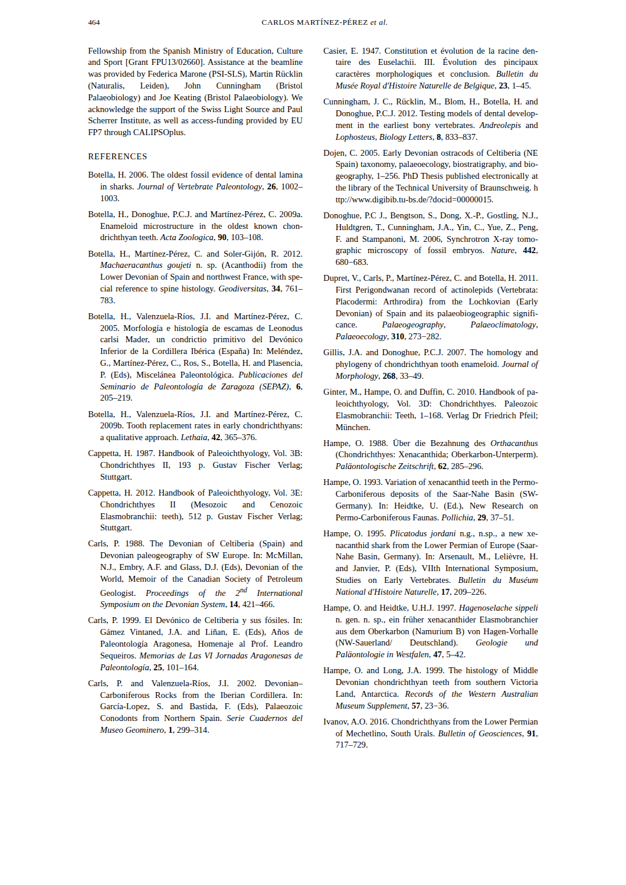464 Carlos Martínez-Pérez et al.
Fellowship from the Spanish Ministry of Education, Culture and Sport [Grant FPU13/02660]. Assistance at the beamline was provided by Federica Marone (PSI-SLS), Martin Rücklin (Naturalis, Leiden), John Cunningham (Bristol Palaeobiology) and Joe Keating (Bristol Palaeobiology). We acknowledge the support of the Swiss Light Source and Paul Scherrer Institute, as well as access-funding provided by EU FP7 through CALIPSOplus.
References
Botella, H. 2006. The oldest fossil evidence of dental lamina in sharks. Journal of Vertebrate Paleontology, 26, 1002–1003.
Botella, H., Donoghue, P.C.J. and Martínez-Pérez, C. 2009a. Enameloid microstructure in the oldest known chondrichthyan teeth. Acta Zoologica, 90, 103–108.
Botella, H., Martínez-Pérez, C. and Soler-Gijón, R. 2012. Machaeracanthus goujeti n. sp. (Acanthodii) from the Lower Devonian of Spain and northwest France, with special reference to spine histology. Geodiversitas, 34, 761–783.
Botella, H., Valenzuela-Ríos, J.I. and Martínez-Pérez, C. 2005. Morfología e histología de escamas de Leonodus carlsi Mader, un condrictio primitivo del Devónico Inferior de la Cordillera Ibérica (España) In: Meléndez, G., Martínez-Pérez, C., Ros, S., Botella, H. and Plasencia, P. (Eds), Miscelánea Paleontológica. Publicaciones del Seminario de Paleontología de Zaragoza (SEPAZ), 6, 205–219.
Botella, H., Valenzuela-Ríos, J.I. and Martínez-Pérez, C. 2009b. Tooth replacement rates in early chondrichthyans: a qualitative approach. Lethaia, 42, 365–376.
Cappetta, H. 1987. Handbook of Paleoichthyology, Vol. 3B: Chondrichthyes II, 193 p. Gustav Fischer Verlag; Stuttgart.
Cappetta, H. 2012. Handbook of Paleoichthyology, Vol. 3E: Chondrichthyes II (Mesozoic and Cenozoic Elasmobranchii: teeth), 512 p. Gustav Fischer Verlag; Stuttgart.
Carls, P. 1988. The Devonian of Celtiberia (Spain) and Devonian paleogeography of SW Europe. In: McMillan, N.J., Embry, A.F. and Glass, D.J. (Eds), Devonian of the World, Memoir of the Canadian Society of Petroleum Geologist. Proceedings of the 2nd International Symposium on the Devonian System, 14, 421–466.
Carls, P. 1999. El Devónico de Celtiberia y sus fósiles. In: Gámez Vintaned, J.A. and Liñan, E. (Eds), Años de Paleontología Aragonesa, Homenaje al Prof. Leandro Sequeiros. Memorias de Las VI Jornadas Aragonesas de Paleontología, 25, 101–164.
Carls, P. and Valenzuela-Ríos, J.I. 2002. Devonian–Carboniferous Rocks from the Iberian Cordillera. In: García-Lopez, S. and Bastida, F. (Eds), Palaeozoic Conodonts from Northern Spain. Serie Cuadernos del Museo Geominero, 1, 299–314.
Casier, E. 1947. Constitution et évolution de la racine dentaire des Euselachii. III. Évolution des pincipaux caractères morphologiques et conclusion. Bulletin du Musée Royal d'Histoire Naturelle de Belgique, 23, 1–45.
Cunningham, J. C., Rücklin, M., Blom, H., Botella, H. and Donoghue, P.C.J. 2012. Testing models of dental development in the earliest bony vertebrates. Andreolepis and Lophosteus, Biology Letters, 8, 833–837.
Dojen, C. 2005. Early Devonian ostracods of Celtiberia (NE Spain) taxonomy, palaeoecology, biostratigraphy, and biogeography, 1–256. PhD Thesis published electronically at the library of the Technical University of Braunschweig. http://www.digibib.tu-bs.de/?docid=00000015.
Donoghue, P.C J., Bengtson, S., Dong, X.-P., Gostling, N.J., Huldtgren, T., Cunningham, J.A., Yin, C., Yue, Z., Peng, F. and Stampanoni, M. 2006, Synchrotron X-ray tomographic microscopy of fossil embryos. Nature, 442, 680−683.
Dupret, V., Carls, P., Martínez-Pérez, C. and Botella, H. 2011. First Perigondwanan record of actinolepids (Vertebrata: Placodermi: Arthrodira) from the Lochkovian (Early Devonian) of Spain and its palaeobiogeographic significance. Palaeogeography, Palaeoclimatology, Palaeoecology, 310, 273−282.
Gillis, J.A. and Donoghue, P.C.J. 2007. The homology and phylogeny of chondrichthyan tooth enameloid. Journal of Morphology, 268, 33–49.
Ginter, M., Hampe, O. and Duffin, C. 2010. Handbook of paleoichthyology, Vol. 3D: Chondrichthyes. Paleozoic Elasmobranchii: Teeth, 1–168. Verlag Dr Friedrich Pfeil; München.
Hampe, O. 1988. Über die Bezahnung des Orthacanthus (Chondrichthyes: Xenacanthida; Oberkarbon-Unterperm). Paläontologische Zeitschrift, 62, 285–296.
Hampe, O. 1993. Variation of xenacanthid teeth in the Permo-Carboniferous deposits of the Saar-Nahe Basin (SW-Germany). In: Heidtke, U. (Ed.), New Research on Permo-Carboniferous Faunas. Pollichia, 29, 37–51.
Hampe, O. 1995. Plicatodus jordani n.g., n.sp., a new xenacanthid shark from the Lower Permian of Europe (Saar-Nahe Basin, Germany). In: Arsenault, M., Lelièvre, H. and Janvier, P. (Eds), VIIth International Symposium, Studies on Early Vertebrates. Bulletin du Muséum National d'Histoire Naturelle, 17, 209–226.
Hampe, O. and Heidtke, U.H.J. 1997. Hagenoselache sippeli n. gen. n. sp., ein früher xenacanthider Elasmobranchier aus dem Oberkarbon (Namurium B) von Hagen-Vorhalle (NW-Sauerland/ Deutschland). Geologie und Paläontologie in Westfalen, 47, 5–42.
Hampe, O. and Long, J.A. 1999. The histology of Middle Devonian chondrichthyan teeth from southern Victoria Land, Antarctica. Records of the Western Australian Museum Supplement, 57, 23−36.
Ivanov, A.O. 2016. Chondrichthyans from the Lower Permian of Mechetlino, South Urals. Bulletin of Geosciences, 91, 717–729.